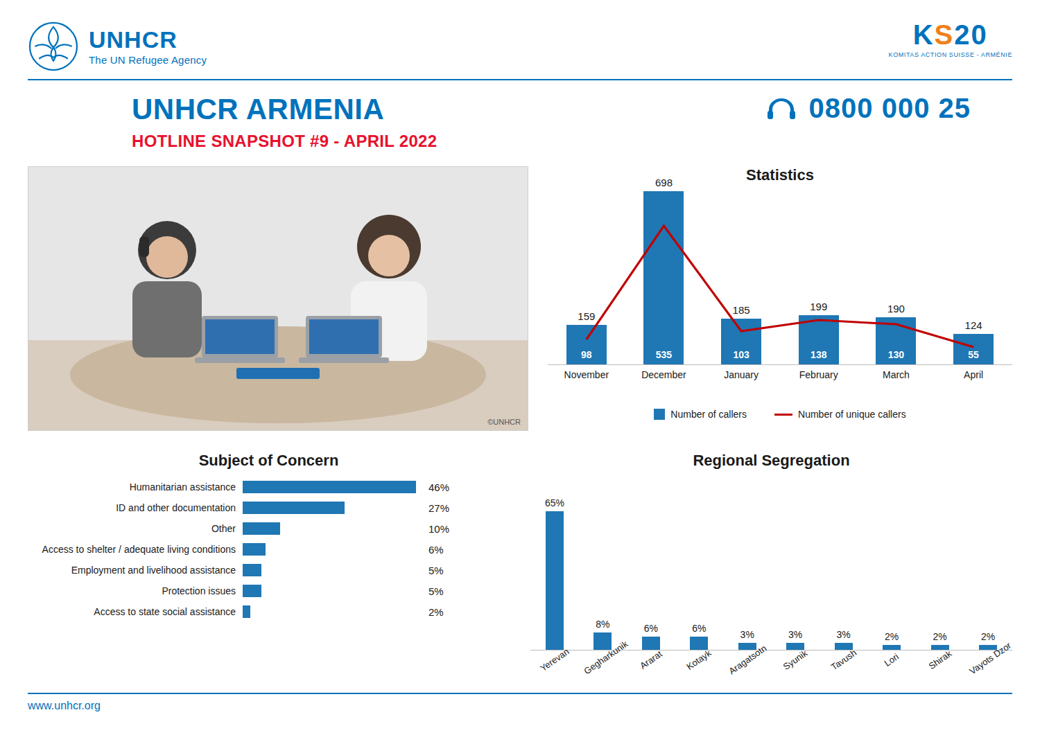UNHCR
The UN Refugee Agency
KS20
KOMITAS ACTION SUISSE - ARMÉNIE
UNHCR ARMENIA
HOTLINE SNAPSHOT #9 - APRIL 2022
0800 000 25
©UNHCR
Statistics
159
98
698
535
185
103
199
138
190
130
124
55
November December January February March April
Number of callers
Number of unique callers
Subject of Concern
| Humanitarian assistance | | 46% |
| ID and other documentation | | 27% |
| Other | | 10% |
| Access to shelter / adequate living conditions | | 6% |
| Employment and livelihood assistance | | 5% |
| Protection issues | | 5% |
| Access to state social assistance | | 2% |
Regional Segregation
65%
8%
6%
6%
3%
3%
3%
2%
2%
2%
Yerevan Gegharkunik Ararat Kotayk Aragatsotn Syunik Tavush Lori Shirak Vayots Dzor
www.unhcr.org